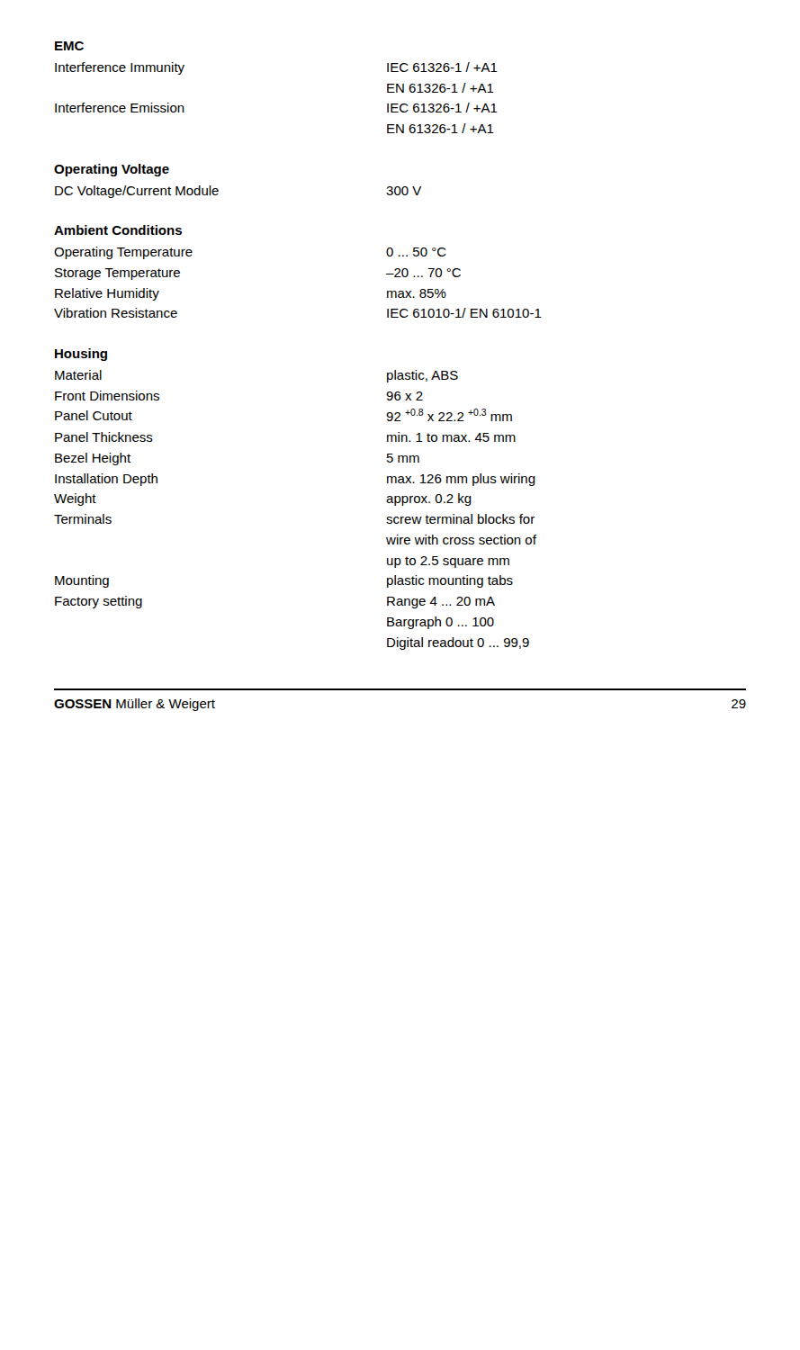EMC
| Interference Immunity | IEC 61326-1 / +A1 |
| | EN 61326-1 / +A1 |
| Interference Emission | IEC 61326-1 / +A1 |
| | EN 61326-1 / +A1 |
Operating Voltage
| DC Voltage/Current Module | 300 V |
Ambient Conditions
| Operating Temperature | 0 ... 50 °C |
| Storage Temperature | –20 ... 70 °C |
| Relative Humidity | max. 85% |
| Vibration Resistance | IEC 61010-1/ EN 61010-1 |
Housing
| Material | plastic, ABS |
| Front Dimensions | 96 x 2 |
| Panel Cutout | 92 +0.8 x 22.2 +0.3 mm |
| Panel Thickness | min. 1 to max. 45 mm |
| Bezel Height | 5 mm |
| Installation Depth | max. 126 mm plus wiring |
| Weight | approx. 0.2 kg |
| Terminals | screw terminal blocks for |
| | wire with cross section of |
| | up to 2.5 square mm |
| Mounting | plastic mounting tabs |
| Factory setting | Range 4 ... 20 mA |
| | Bargraph 0 ... 100 |
| | Digital readout 0 ... 99,9 |
GOSSEN Müller & Weigert 29